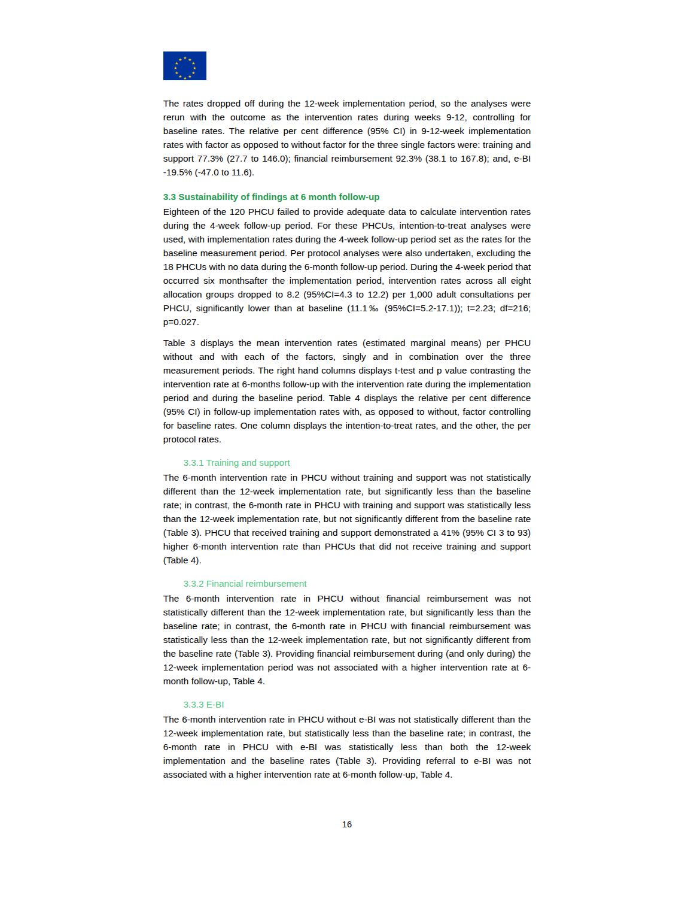★ ★ ★ ★ ★ ★ ★ ★ ★ ★ ★ ★
The rates dropped off during the 12-week implementation period, so the analyses were rerun with the outcome as the intervention rates during weeks 9-12, controlling for baseline rates. The relative per cent difference (95% CI) in 9-12-week implementation rates with factor as opposed to without factor for the three single factors were: training and support 77.3% (27.7 to 146.0); financial reimbursement 92.3% (38.1 to 167.8); and, e-BI -19.5% (-47.0 to 11.6).
3.3 Sustainability of findings at 6 month follow-up
Eighteen of the 120 PHCU failed to provide adequate data to calculate intervention rates during the 4-week follow-up period. For these PHCUs, intention-to-treat analyses were used, with implementation rates during the 4-week follow-up period set as the rates for the baseline measurement period. Per protocol analyses were also undertaken, excluding the 18 PHCUs with no data during the 6-month follow-up period. During the 4-week period that occurred six monthsafter the implementation period, intervention rates across all eight allocation groups dropped to 8.2 (95%CI=4.3 to 12.2) per 1,000 adult consultations per PHCU, significantly lower than at baseline (11.1‰ (95%CI=5.2-17.1)); t=2.23; df=216; p=0.027.
Table 3 displays the mean intervention rates (estimated marginal means) per PHCU without and with each of the factors, singly and in combination over the three measurement periods. The right hand columns displays t-test and p value contrasting the intervention rate at 6-months follow-up with the intervention rate during the implementation period and during the baseline period. Table 4 displays the relative per cent difference (95% CI) in follow-up implementation rates with, as opposed to without, factor controlling for baseline rates. One column displays the intention-to-treat rates, and the other, the per protocol rates.
3.3.1 Training and support
The 6-month intervention rate in PHCU without training and support was not statistically different than the 12-week implementation rate, but significantly less than the baseline rate; in contrast, the 6-month rate in PHCU with training and support was statistically less than the 12-week implementation rate, but not significantly different from the baseline rate (Table 3). PHCU that received training and support demonstrated a 41% (95% CI 3 to 93) higher 6-month intervention rate than PHCUs that did not receive training and support (Table 4).
3.3.2 Financial reimbursement
The 6-month intervention rate in PHCU without financial reimbursement was not statistically different than the 12-week implementation rate, but significantly less than the baseline rate; in contrast, the 6-month rate in PHCU with financial reimbursement was statistically less than the 12-week implementation rate, but not significantly different from the baseline rate (Table 3). Providing financial reimbursement during (and only during) the 12-week implementation period was not associated with a higher intervention rate at 6-month follow-up, Table 4.
3.3.3 E-BI
The 6-month intervention rate in PHCU without e-BI was not statistically different than the 12-week implementation rate, but statistically less than the baseline rate; in contrast, the 6-month rate in PHCU with e-BI was statistically less than both the 12-week implementation and the baseline rates (Table 3). Providing referral to e-BI was not associated with a higher intervention rate at 6-month follow-up, Table 4.
16